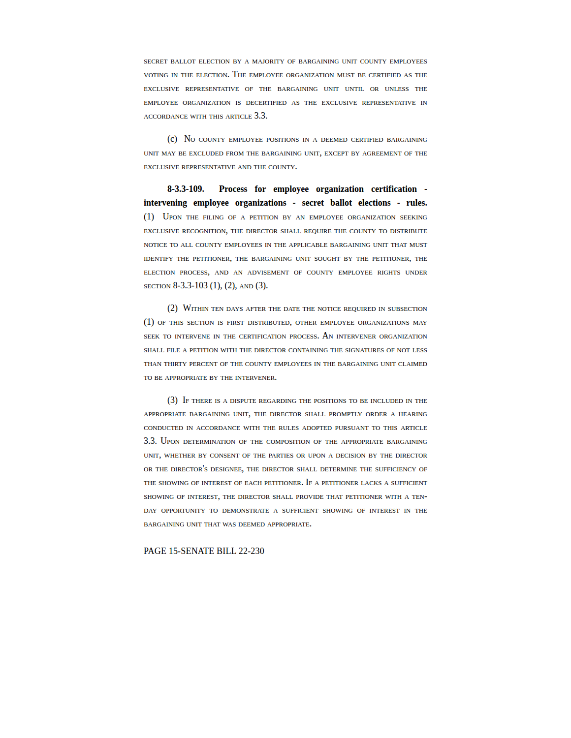secret ballot election by a majority of bargaining unit county employees voting in the election. The employee organization must be certified as the exclusive representative of the bargaining unit until or unless the employee organization is decertified as the exclusive representative in accordance with this article 3.3.
(c) No county employee positions in a deemed certified bargaining unit may be excluded from the bargaining unit, except by agreement of the exclusive representative and the county.
8-3.3-109. Process for employee organization certification - intervening employee organizations - secret ballot elections - rules. (1) Upon the filing of a petition by an employee organization seeking exclusive recognition, the director shall require the county to distribute notice to all county employees in the applicable bargaining unit that must identify the petitioner, the bargaining unit sought by the petitioner, the election process, and an advisement of county employee rights under section 8-3.3-103 (1), (2), and (3).
(2) Within ten days after the date the notice required in subsection (1) of this section is first distributed, other employee organizations may seek to intervene in the certification process. An intervener organization shall file a petition with the director containing the signatures of not less than thirty percent of the county employees in the bargaining unit claimed to be appropriate by the intervener.
(3) If there is a dispute regarding the positions to be included in the appropriate bargaining unit, the director shall promptly order a hearing conducted in accordance with the rules adopted pursuant to this article 3.3. Upon determination of the composition of the appropriate bargaining unit, whether by consent of the parties or upon a decision by the director or the director's designee, the director shall determine the sufficiency of the showing of interest of each petitioner. If a petitioner lacks a sufficient showing of interest, the director shall provide that petitioner with a ten-day opportunity to demonstrate a sufficient showing of interest in the bargaining unit that was deemed appropriate.
PAGE 15-SENATE BILL 22-230